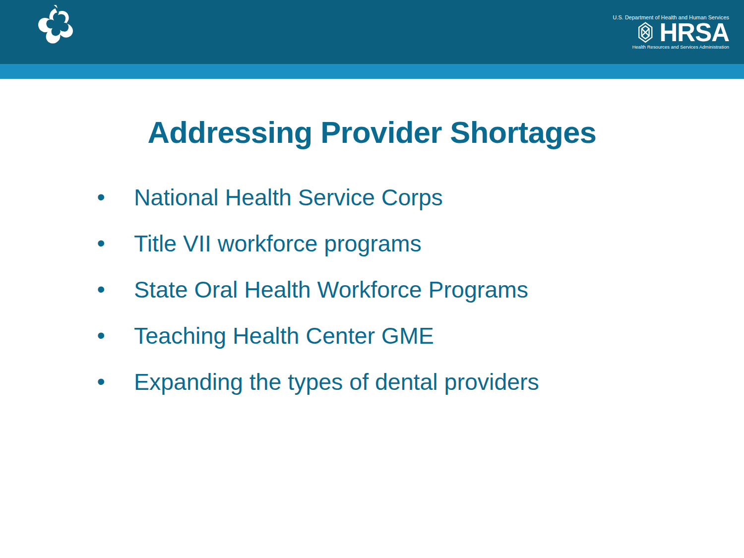U.S. Department of Health and Human Services
HRSA
Health Resources and Services Administration
Addressing Provider Shortages
National Health Service Corps
Title VII workforce programs
State Oral Health Workforce Programs
Teaching Health Center GME
Expanding the types of dental providers